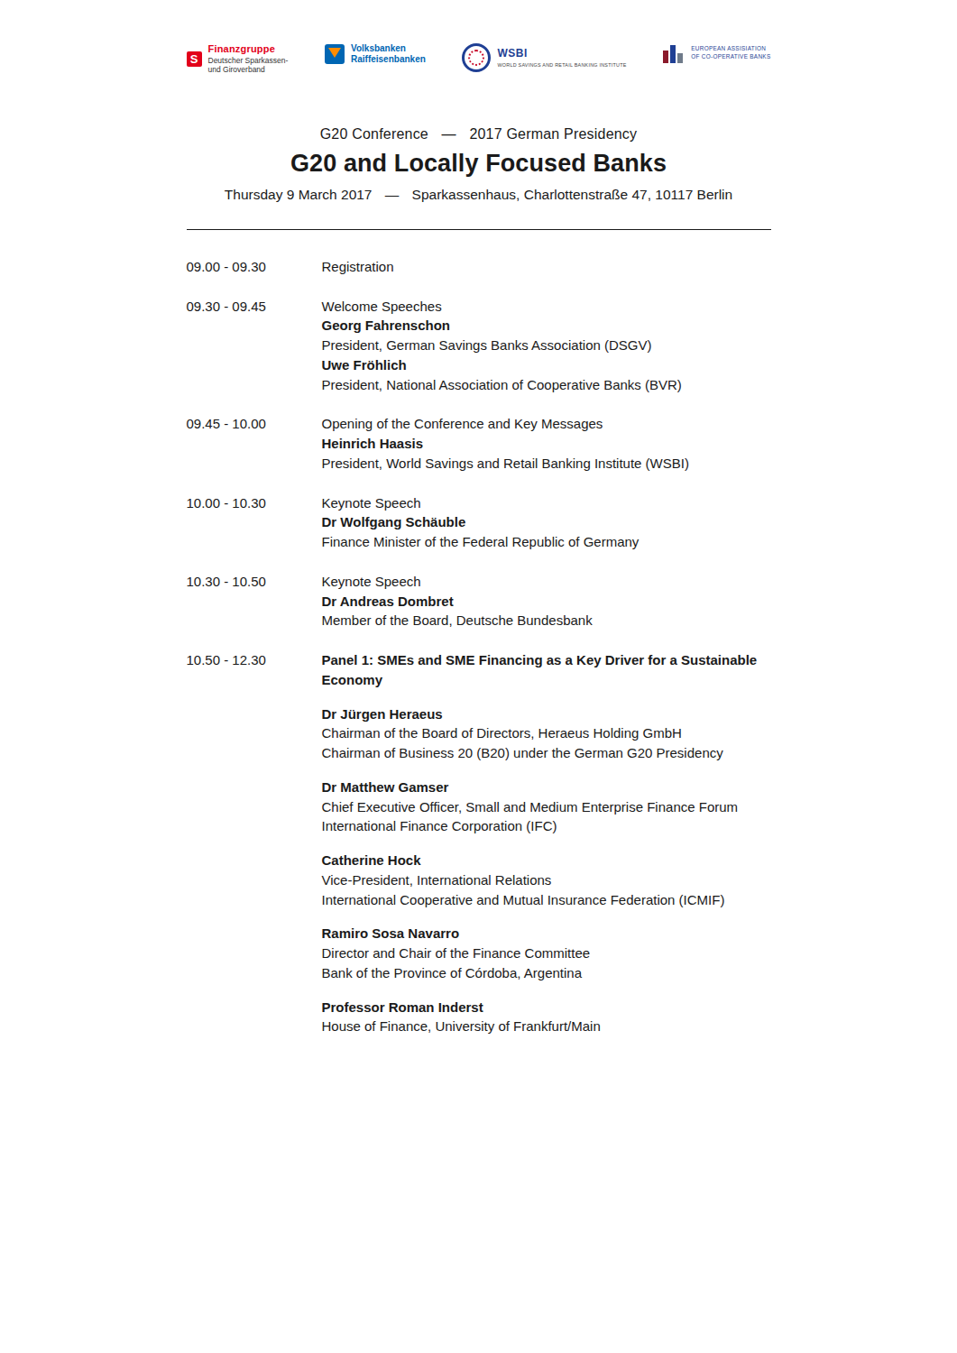S
Finanzgruppe Deutscher Sparkassen-
und Giroverband
Volksbanken
Raiffeisenbanken
WSBI World Savings and Retail Banking Institute
European Assisiation
of Co-operative Banks
G20 Conference — 2017 German Presidency
G20 and Locally Focused Banks
Thursday 9 March 2017 — Sparkassenhaus, Charlottenstraße 47, 10117 Berlin
| 09.00 - 09.30 | Registration |
| 09.30 - 09.45 | Welcome Speeches Georg Fahrenschon President, German Savings Banks Association (DSGV) Uwe Fröhlich President, National Association of Cooperative Banks (BVR) |
| 09.45 - 10.00 | Opening of the Conference and Key Messages Heinrich Haasis President, World Savings and Retail Banking Institute (WSBI) |
| 10.00 - 10.30 | Keynote Speech Dr Wolfgang Schäuble Finance Minister of the Federal Republic of Germany |
| 10.30 - 10.50 | Keynote Speech Dr Andreas Dombret Member of the Board, Deutsche Bundesbank |
| 10.50 - 12.30 | Panel 1: SMEs and SME Financing as a Key Driver for a Sustainable Economy Dr Jürgen Heraeus Chairman of the Board of Directors, Heraeus Holding GmbH Chairman of Business 20 (B20) under the German G20 Presidency Dr Matthew Gamser Chief Executive Officer, Small and Medium Enterprise Finance Forum International Finance Corporation (IFC) Catherine Hock Vice-President, International Relations International Cooperative and Mutual Insurance Federation (ICMIF) Ramiro Sosa Navarro Director and Chair of the Finance Committee Bank of the Province of Córdoba, Argentina Professor Roman Inderst House of Finance, University of Frankfurt/Main |